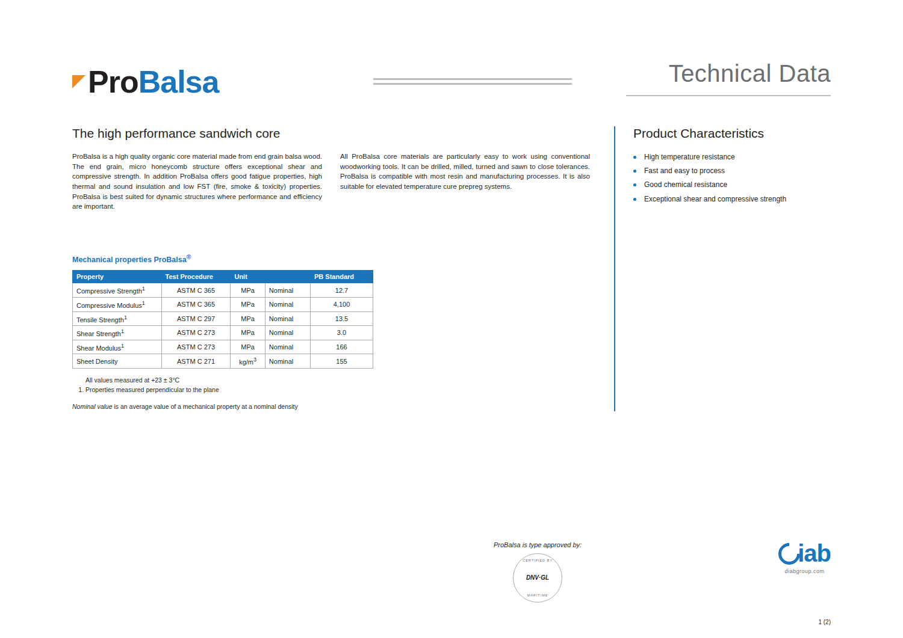Pro Balsa
Technical Data
The high performance sandwich core
ProBalsa is a high quality organic core material made from end grain balsa wood. The end grain, micro honeycomb structure offers exceptional shear and compressive strength. In addition ProBalsa offers good fatigue properties, high thermal and sound insulation and low FST (fire, smoke & toxicity) properties. ProBalsa is best suited for dynamic structures where performance and efficiency are important.
All ProBalsa core materials are particularly easy to work using conventional woodworking tools. It can be drilled, milled, turned and sawn to close tolerances. ProBalsa is compatible with most resin and manufacturing processes. It is also suitable for elevated temperature cure prepreg systems.
Mechanical properties ProBalsa®
| Property | Test Procedure | Unit | | PB Standard |
| --- | --- | --- | --- | --- |
| Compressive Strength 1 | ASTM C 365 | MPa | Nominal | 12.7 |
| Compressive Modulus 1 | ASTM C 365 | MPa | Nominal | 4,100 |
| Tensile Strength 1 | ASTM C 297 | MPa | Nominal | 13.5 |
| Shear Strength 1 | ASTM C 273 | MPa | Nominal | 3.0 |
| Shear Modulus 1 | ASTM C 273 | MPa | Nominal | 166 |
| Sheet Density | ASTM C 271 | kg/m 3 | Nominal | 155 |
All values measured at +23 ± 3°C
Properties measured perpendicular to the plane
Nominal value is an average value of a mechanical property at a nominal density
Product Characteristics
High temperature resistance
Fast and easy to process
Good chemical resistance
Exceptional shear and compressive strength
ProBalsa is type approved by:
CERTIFIED BY
DNV·GL
MARITIME
iab
diabgroup.com
1 (2)